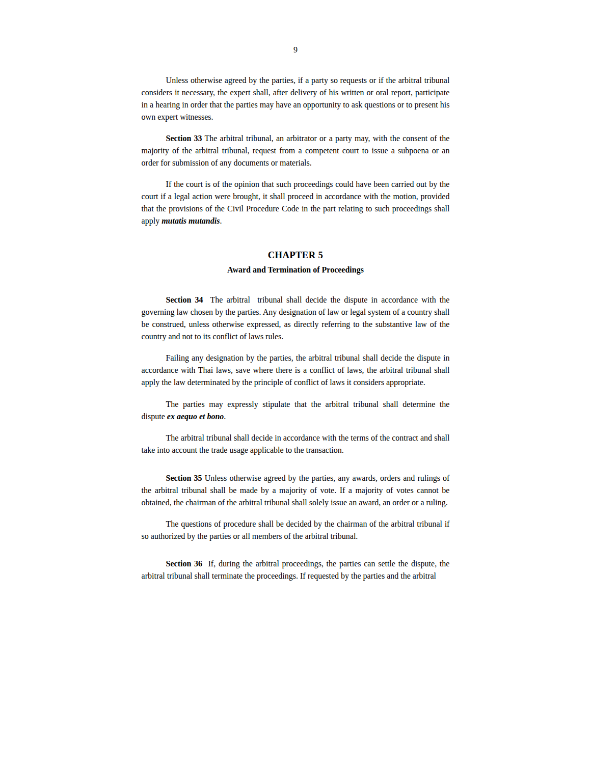9
Unless otherwise agreed by the parties, if a party so requests or if the arbitral tribunal considers it necessary, the expert shall, after delivery of his written or oral report, participate in a hearing in order that the parties may have an opportunity to ask questions or to present his own expert witnesses.
Section 33 The arbitral tribunal, an arbitrator or a party may, with the consent of the majority of the arbitral tribunal, request from a competent court to issue a subpoena or an order for submission of any documents or materials.
If the court is of the opinion that such proceedings could have been carried out by the court if a legal action were brought, it shall proceed in accordance with the motion, provided that the provisions of the Civil Procedure Code in the part relating to such proceedings shall apply mutatis mutandis.
CHAPTER 5
Award and Termination of Proceedings
Section 34 The arbitral tribunal shall decide the dispute in accordance with the governing law chosen by the parties. Any designation of law or legal system of a country shall be construed, unless otherwise expressed, as directly referring to the substantive law of the country and not to its conflict of laws rules.
Failing any designation by the parties, the arbitral tribunal shall decide the dispute in accordance with Thai laws, save where there is a conflict of laws, the arbitral tribunal shall apply the law determinated by the principle of conflict of laws it considers appropriate.
The parties may expressly stipulate that the arbitral tribunal shall determine the dispute ex aequo et bono.
The arbitral tribunal shall decide in accordance with the terms of the contract and shall take into account the trade usage applicable to the transaction.
Section 35 Unless otherwise agreed by the parties, any awards, orders and rulings of the arbitral tribunal shall be made by a majority of vote. If a majority of votes cannot be obtained, the chairman of the arbitral tribunal shall solely issue an award, an order or a ruling.
The questions of procedure shall be decided by the chairman of the arbitral tribunal if so authorized by the parties or all members of the arbitral tribunal.
Section 36 If, during the arbitral proceedings, the parties can settle the dispute, the arbitral tribunal shall terminate the proceedings. If requested by the parties and the arbitral